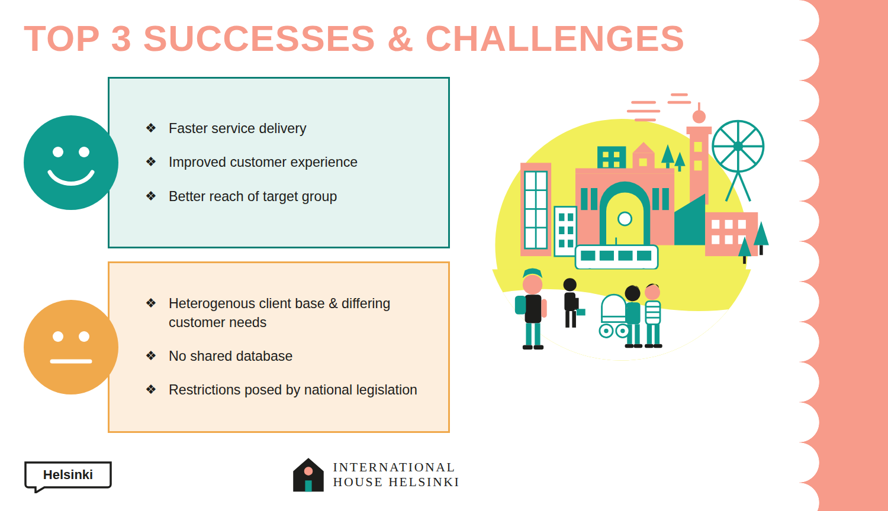Top 3 Successes & Challenges
Faster service delivery
Improved customer experience
Better reach of target group
Heterogenous client base & differing customer needs
No shared database
Restrictions posed by national legislation
Helsinki
International
House Helsinki